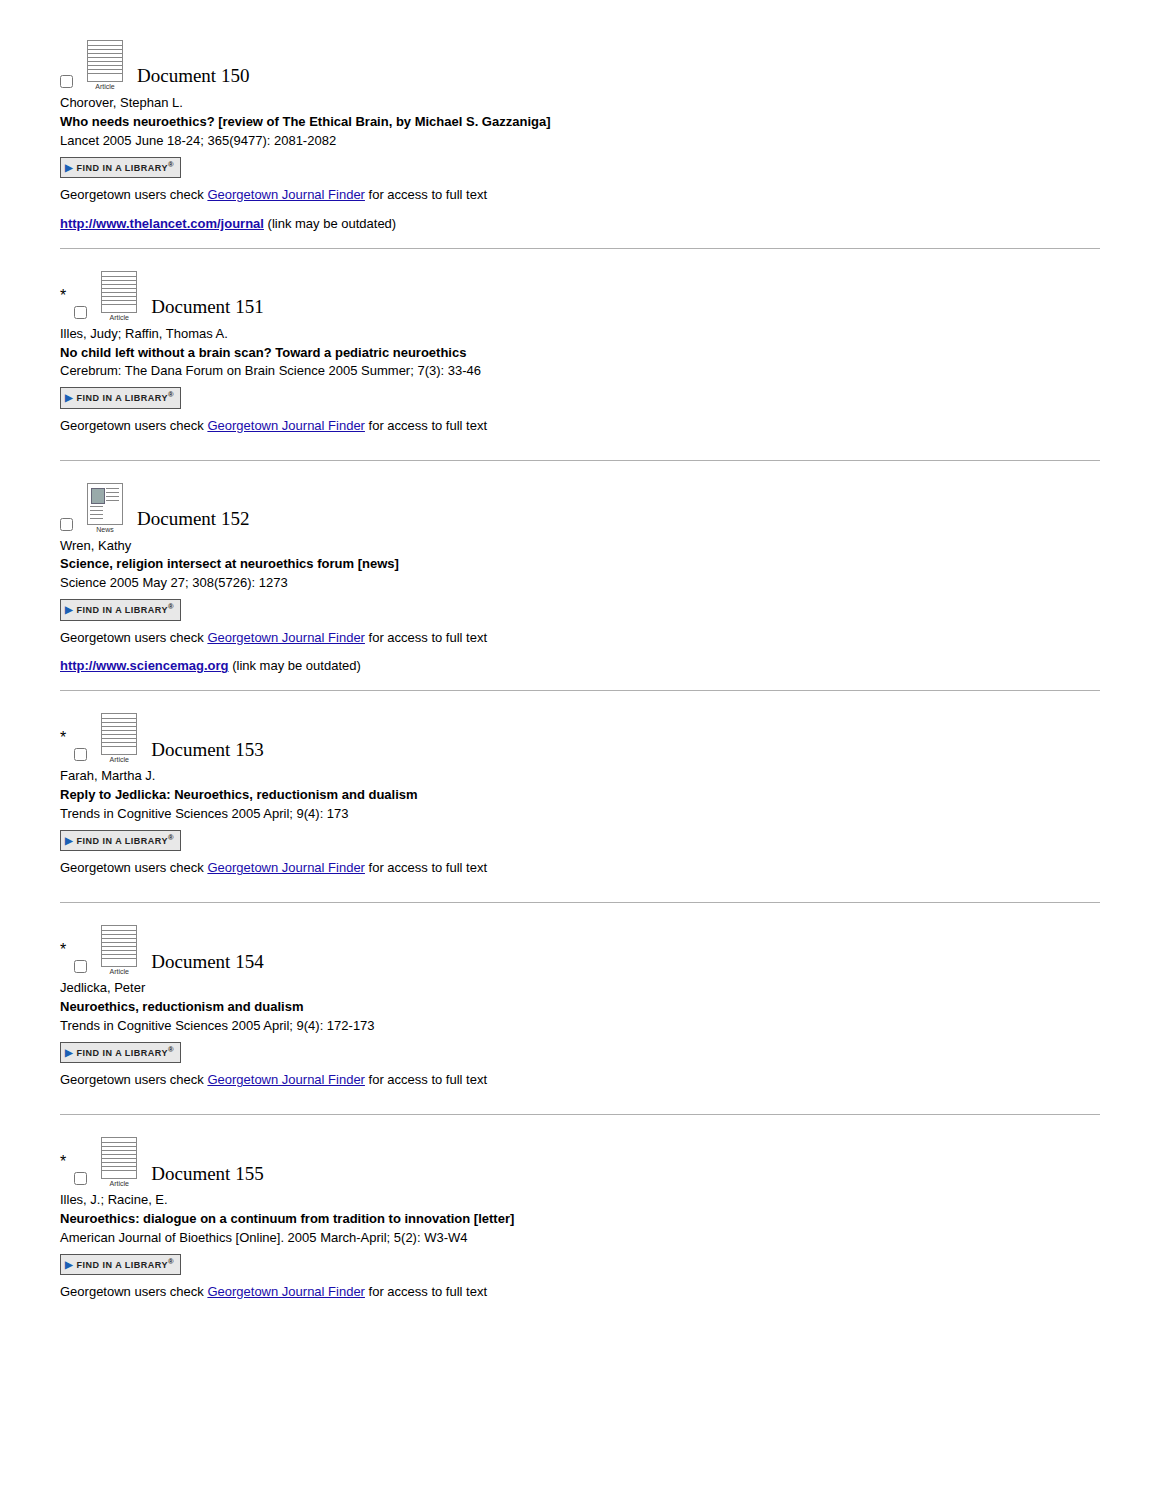Article Document 150
Chorover, Stephan L.
Who needs neuroethics? [review of The Ethical Brain, by Michael S. Gazzaniga]
Lancet 2005 June 18-24; 365(9477): 2081-2082
▶FIND IN A LIBRARY®
Georgetown users check Georgetown Journal Finder for access to full text
http://www.thelancet.com/journal (link may be outdated)
* Article Document 151
Illes, Judy; Raffin, Thomas A.
No child left without a brain scan? Toward a pediatric neuroethics
Cerebrum: The Dana Forum on Brain Science 2005 Summer; 7(3): 33-46
▶FIND IN A LIBRARY®
Georgetown users check Georgetown Journal Finder for access to full text
News Document 152
Wren, Kathy
Science, religion intersect at neuroethics forum [news]
Science 2005 May 27; 308(5726): 1273
▶FIND IN A LIBRARY®
Georgetown users check Georgetown Journal Finder for access to full text
http://www.sciencemag.org (link may be outdated)
* Article Document 153
Farah, Martha J.
Reply to Jedlicka: Neuroethics, reductionism and dualism
Trends in Cognitive Sciences 2005 April; 9(4): 173
▶FIND IN A LIBRARY®
Georgetown users check Georgetown Journal Finder for access to full text
* Article Document 154
Jedlicka, Peter
Neuroethics, reductionism and dualism
Trends in Cognitive Sciences 2005 April; 9(4): 172-173
▶FIND IN A LIBRARY®
Georgetown users check Georgetown Journal Finder for access to full text
* Article Document 155
Illes, J.; Racine, E.
Neuroethics: dialogue on a continuum from tradition to innovation [letter]
American Journal of Bioethics [Online]. 2005 March-April; 5(2): W3-W4
▶FIND IN A LIBRARY®
Georgetown users check Georgetown Journal Finder for access to full text